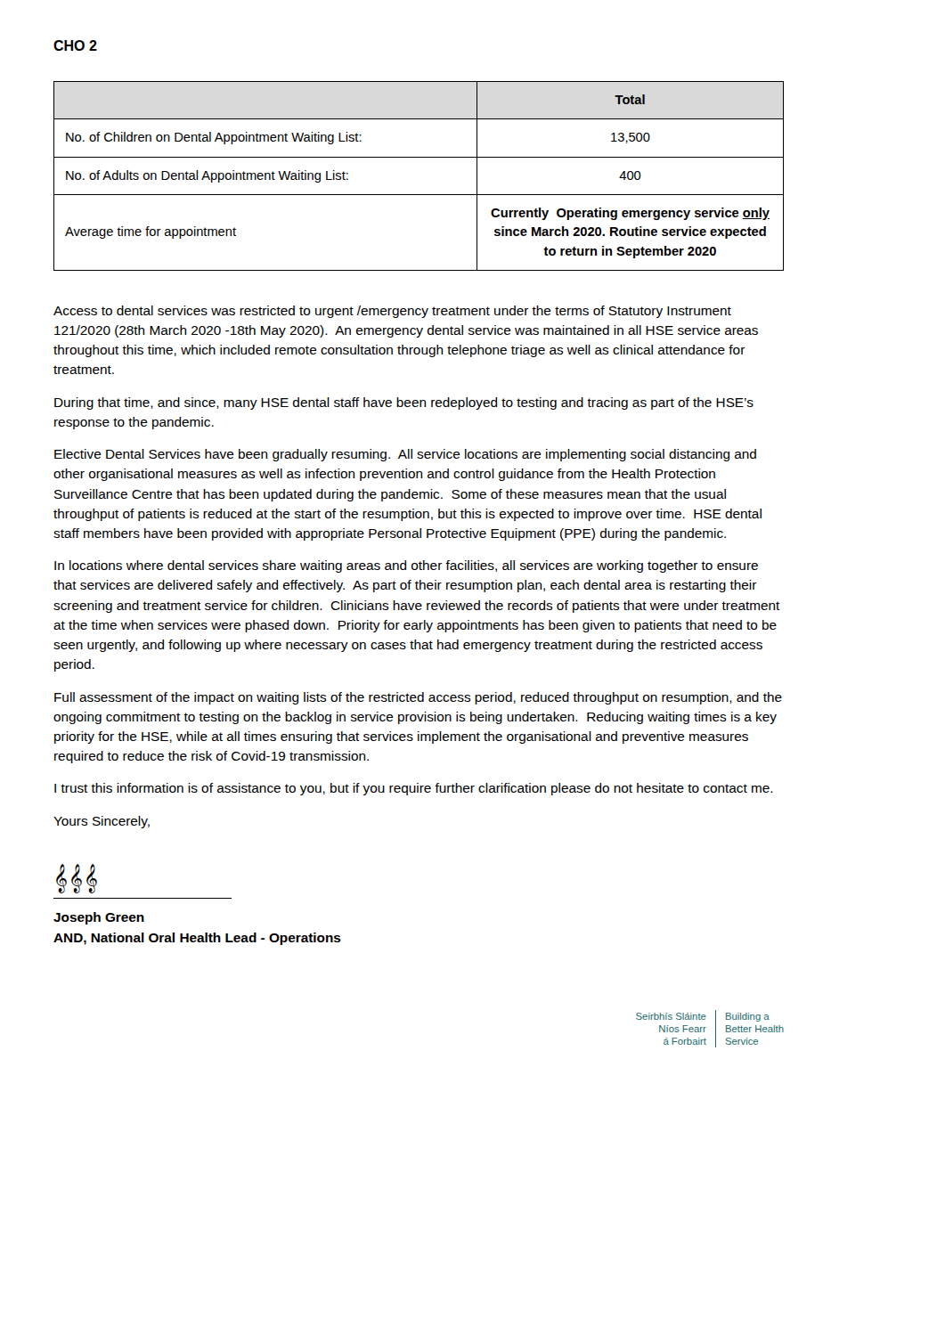CHO 2
| | Total |
| --- | --- |
| No. of Children on Dental Appointment Waiting List: | 13,500 |
| No. of Adults on Dental Appointment Waiting List: | 400 |
| Average time for appointment | Currently Operating emergency service only since March 2020. Routine service expected to return in September 2020 |
Access to dental services was restricted to urgent /emergency treatment under the terms of Statutory Instrument 121/2020 (28th March 2020 -18th May 2020). An emergency dental service was maintained in all HSE service areas throughout this time, which included remote consultation through telephone triage as well as clinical attendance for treatment.
During that time, and since, many HSE dental staff have been redeployed to testing and tracing as part of the HSE’s response to the pandemic.
Elective Dental Services have been gradually resuming. All service locations are implementing social distancing and other organisational measures as well as infection prevention and control guidance from the Health Protection Surveillance Centre that has been updated during the pandemic. Some of these measures mean that the usual throughput of patients is reduced at the start of the resumption, but this is expected to improve over time. HSE dental staff members have been provided with appropriate Personal Protective Equipment (PPE) during the pandemic.
In locations where dental services share waiting areas and other facilities, all services are working together to ensure that services are delivered safely and effectively. As part of their resumption plan, each dental area is restarting their screening and treatment service for children. Clinicians have reviewed the records of patients that were under treatment at the time when services were phased down. Priority for early appointments has been given to patients that need to be seen urgently, and following up where necessary on cases that had emergency treatment during the restricted access period.
Full assessment of the impact on waiting lists of the restricted access period, reduced throughput on resumption, and the ongoing commitment to testing on the backlog in service provision is being undertaken. Reducing waiting times is a key priority for the HSE, while at all times ensuring that services implement the organisational and preventive measures required to reduce the risk of Covid-19 transmission.
I trust this information is of assistance to you, but if you require further clarification please do not hesitate to contact me.
Yours Sincerely,
𝄞𝄞𝄞
Joseph Green
AND, National Oral Health Lead - Operations
Seirbhís Sláinte
Níos Fearr
á Forbairt
Building a
Better Health
Service